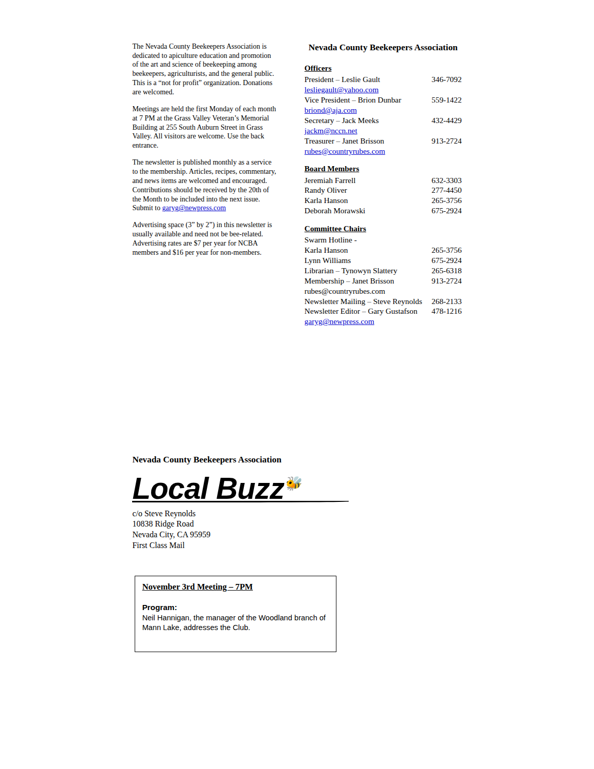The Nevada County Beekeepers Association is dedicated to apiculture education and promotion of the art and science of beekeeping among beekeepers, agriculturists, and the general public. This is a “not for profit” organization. Donations are welcomed.
Meetings are held the first Monday of each month at 7 PM at the Grass Valley Veteran’s Memorial Building at 255 South Auburn Street in Grass Valley. All visitors are welcome. Use the back entrance.
The newsletter is published monthly as a service to the membership. Articles, recipes, commentary, and news items are welcomed and encouraged. Contributions should be received by the 20th of the Month to be included into the next issue. Submit to garyg@newpress.com
Advertising space (3” by 2”) in this newsletter is usually available and need not be bee-related. Advertising rates are $7 per year for NCBA members and $16 per year for non-members.
Nevada County Beekeepers Association
Officers
| President – Leslie Gault | 346-7092 |
| lesliegault@yahoo.com | |
| Vice President – Brion Dunbar | 559-1422 |
| briond@aja.com | |
| Secretary – Jack Meeks | 432-4429 |
| jackm@nccn.net | |
| Treasurer – Janet Brisson | 913-2724 |
| rubes@countryrubes.com | |
Board Members
| Jeremiah Farrell | 632-3303 |
| Randy Oliver | 277-4450 |
| Karla Hanson | 265-3756 |
| Deborah Morawski | 675-2924 |
Committee Chairs
| Swarm Hotline - | |
| Karla Hanson | 265-3756 |
| Lynn Williams | 675-2924 |
| Librarian – Tynowyn Slattery | 265-6318 |
| Membership – Janet Brisson | 913-2724 |
| rubes@countryrubes.com | |
| Newsletter Mailing – Steve Reynolds | 268-2133 |
| Newsletter Editor – Gary Gustafson | 478-1216 |
| garyg@newpress.com | |
Nevada County Beekeepers Association
Local Buzz🐝
c/o Steve Reynolds
10838 Ridge Road
Nevada City, CA 95959
First Class Mail
November 3rd Meeting – 7PM
Program:
Neil Hannigan, the manager of the Woodland branch of Mann Lake, addresses the Club.